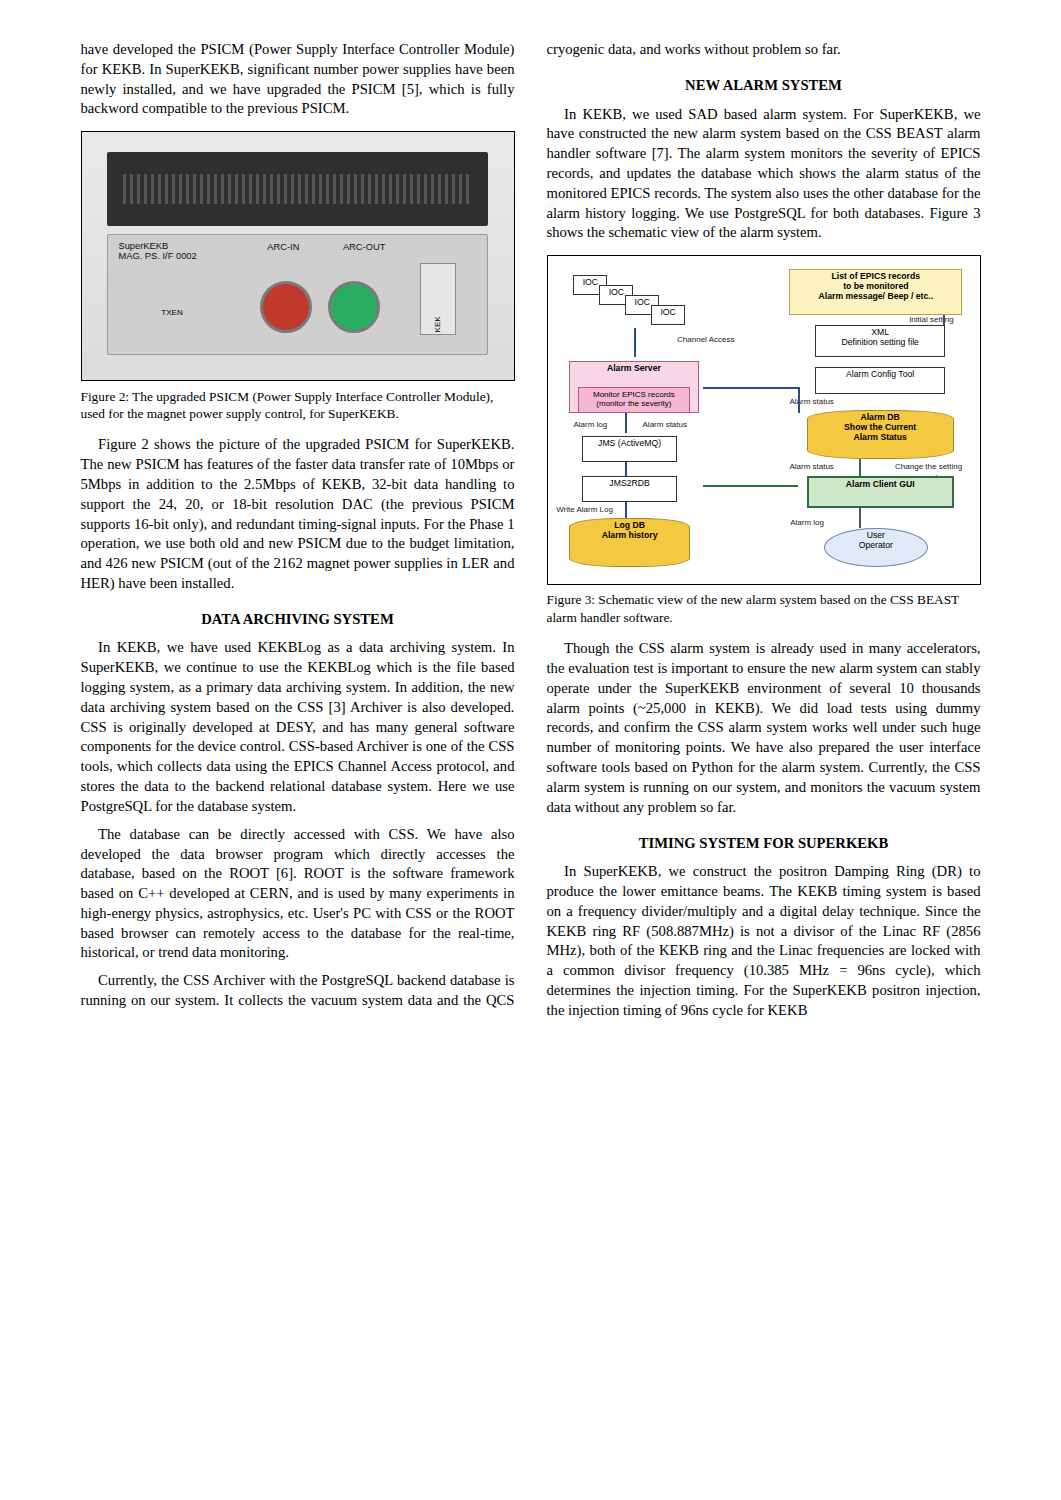have developed the PSICM (Power Supply Interface Controller Module) for KEKB. In SuperKEKB, significant number power supplies have been newly installed, and we have upgraded the PSICM [5], which is fully backword compatible to the previous PSICM.
SuperKEKB
MAG. PS. I/F 0002
ARC-IN
ARC-OUT
TXEN
KEK
Figure 2: The upgraded PSICM (Power Supply Interface Controller Module), used for the magnet power supply control, for SuperKEKB.
Figure 2 shows the picture of the upgraded PSICM for SuperKEKB. The new PSICM has features of the faster data transfer rate of 10Mbps or 5Mbps in addition to the 2.5Mbps of KEKB, 32-bit data handling to support the 24, 20, or 18-bit resolution DAC (the previous PSICM supports 16-bit only), and redundant timing-signal inputs. For the Phase 1 operation, we use both old and new PSICM due to the budget limitation, and 426 new PSICM (out of the 2162 magnet power supplies in LER and HER) have been installed.
Data Archiving System
In KEKB, we have used KEKBLog as a data archiving system. In SuperKEKB, we continue to use the KEKBLog which is the file based logging system, as a primary data archiving system. In addition, the new data archiving system based on the CSS [3] Archiver is also developed. CSS is originally developed at DESY, and has many general software components for the device control. CSS-based Archiver is one of the CSS tools, which collects data using the EPICS Channel Access protocol, and stores the data to the backend relational database system. Here we use PostgreSQL for the database system.
The database can be directly accessed with CSS. We have also developed the data browser program which directly accesses the database, based on the ROOT [6]. ROOT is the software framework based on C++ developed at CERN, and is used by many experiments in high-energy physics, astrophysics, etc. User's PC with CSS or the ROOT based browser can remotely access to the database for the real-time, historical, or trend data monitoring.
Currently, the CSS Archiver with the PostgreSQL backend database is running on our system. It collects the vacuum system data and the QCS cryogenic data, and works without problem so far.
New Alarm System
In KEKB, we used SAD based alarm system. For SuperKEKB, we have constructed the new alarm system based on the CSS BEAST alarm handler software [7]. The alarm system monitors the severity of EPICS records, and updates the database which shows the alarm status of the monitored EPICS records. The system also uses the other database for the alarm history logging. We use PostgreSQL for both databases. Figure 3 shows the schematic view of the alarm system.
IOC
IOC
IOC
IOC
Channel Access
Alarm Server
Monitor EPICS records
(monitor the severity)
Alarm log
Alarm status
JMS (ActiveMQ)
JMS2RDB
Write Alarm Log
Log DB
Alarm history
List of EPICS records
to be monitored
Alarm message/ Beep / etc..
Initial setting
XML
Definition setting file
Alarm Config Tool
Alarm status
Alarm DB
Show the Current
Alarm Status
Alarm status
Change the setting
parameters
Alarm Client GUI
Alarm log
User
Operator
Figure 3: Schematic view of the new alarm system based on the CSS BEAST alarm handler software.
Though the CSS alarm system is already used in many accelerators, the evaluation test is important to ensure the new alarm system can stably operate under the SuperKEKB environment of several 10 thousands alarm points (~25,000 in KEKB). We did load tests using dummy records, and confirm the CSS alarm system works well under such huge number of monitoring points. We have also prepared the user interface software tools based on Python for the alarm system. Currently, the CSS alarm system is running on our system, and monitors the vacuum system data without any problem so far.
Timing System for SuperKEKB
In SuperKEKB, we construct the positron Damping Ring (DR) to produce the lower emittance beams. The KEKB timing system is based on a frequency divider/multiply and a digital delay technique. Since the KEKB ring RF (508.887MHz) is not a divisor of the Linac RF (2856 MHz), both of the KEKB ring and the Linac frequencies are locked with a common divisor frequency (10.385 MHz = 96ns cycle), which determines the injection timing. For the SuperKEKB positron injection, the injection timing of 96ns cycle for KEKB